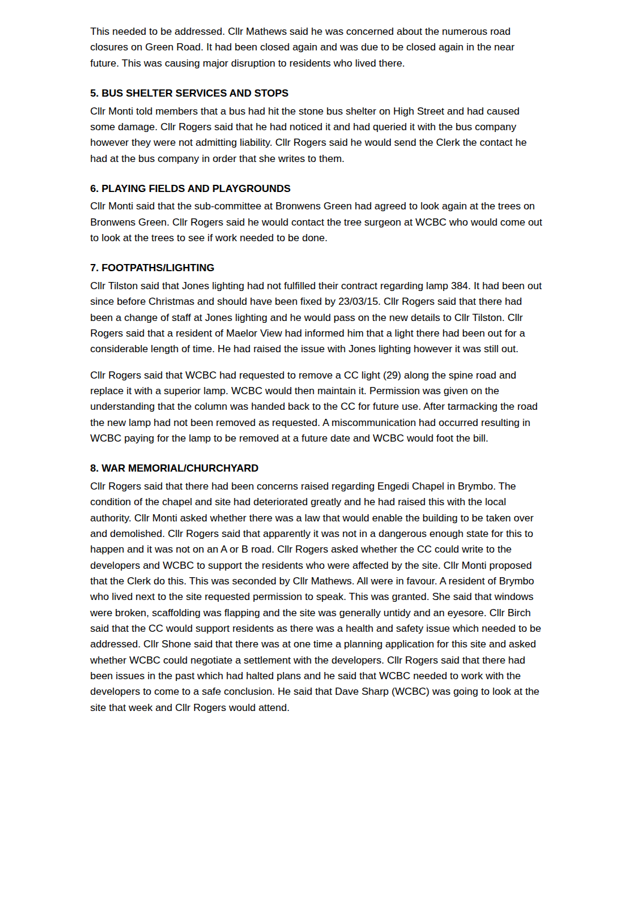This needed to be addressed. Cllr Mathews said he was concerned about the numerous road closures on Green Road. It had been closed again and was due to be closed again in the near future. This was causing major disruption to residents who lived there.
5. Bus Shelter Services and Stops
Cllr Monti told members that a bus had hit the stone bus shelter on High Street and had caused some damage. Cllr Rogers said that he had noticed it and had queried it with the bus company however they were not admitting liability. Cllr Rogers said he would send the Clerk the contact he had at the bus company in order that she writes to them.
6. Playing Fields and Playgrounds
Cllr Monti said that the sub-committee at Bronwens Green had agreed to look again at the trees on Bronwens Green. Cllr Rogers said he would contact the tree surgeon at WCBC who would come out to look at the trees to see if work needed to be done.
7. Footpaths/Lighting
Cllr Tilston said that Jones lighting had not fulfilled their contract regarding lamp 384. It had been out since before Christmas and should have been fixed by 23/03/15. Cllr Rogers said that there had been a change of staff at Jones lighting and he would pass on the new details to Cllr Tilston. Cllr Rogers said that a resident of Maelor View had informed him that a light there had been out for a considerable length of time. He had raised the issue with Jones lighting however it was still out.
Cllr Rogers said that WCBC had requested to remove a CC light (29) along the spine road and replace it with a superior lamp. WCBC would then maintain it. Permission was given on the understanding that the column was handed back to the CC for future use. After tarmacking the road the new lamp had not been removed as requested. A miscommunication had occurred resulting in WCBC paying for the lamp to be removed at a future date and WCBC would foot the bill.
8. War Memorial/Churchyard
Cllr Rogers said that there had been concerns raised regarding Engedi Chapel in Brymbo. The condition of the chapel and site had deteriorated greatly and he had raised this with the local authority. Cllr Monti asked whether there was a law that would enable the building to be taken over and demolished. Cllr Rogers said that apparently it was not in a dangerous enough state for this to happen and it was not on an A or B road. Cllr Rogers asked whether the CC could write to the developers and WCBC to support the residents who were affected by the site. Cllr Monti proposed that the Clerk do this. This was seconded by Cllr Mathews. All were in favour. A resident of Brymbo who lived next to the site requested permission to speak. This was granted. She said that windows were broken, scaffolding was flapping and the site was generally untidy and an eyesore. Cllr Birch said that the CC would support residents as there was a health and safety issue which needed to be addressed. Cllr Shone said that there was at one time a planning application for this site and asked whether WCBC could negotiate a settlement with the developers. Cllr Rogers said that there had been issues in the past which had halted plans and he said that WCBC needed to work with the developers to come to a safe conclusion. He said that Dave Sharp (WCBC) was going to look at the site that week and Cllr Rogers would attend.